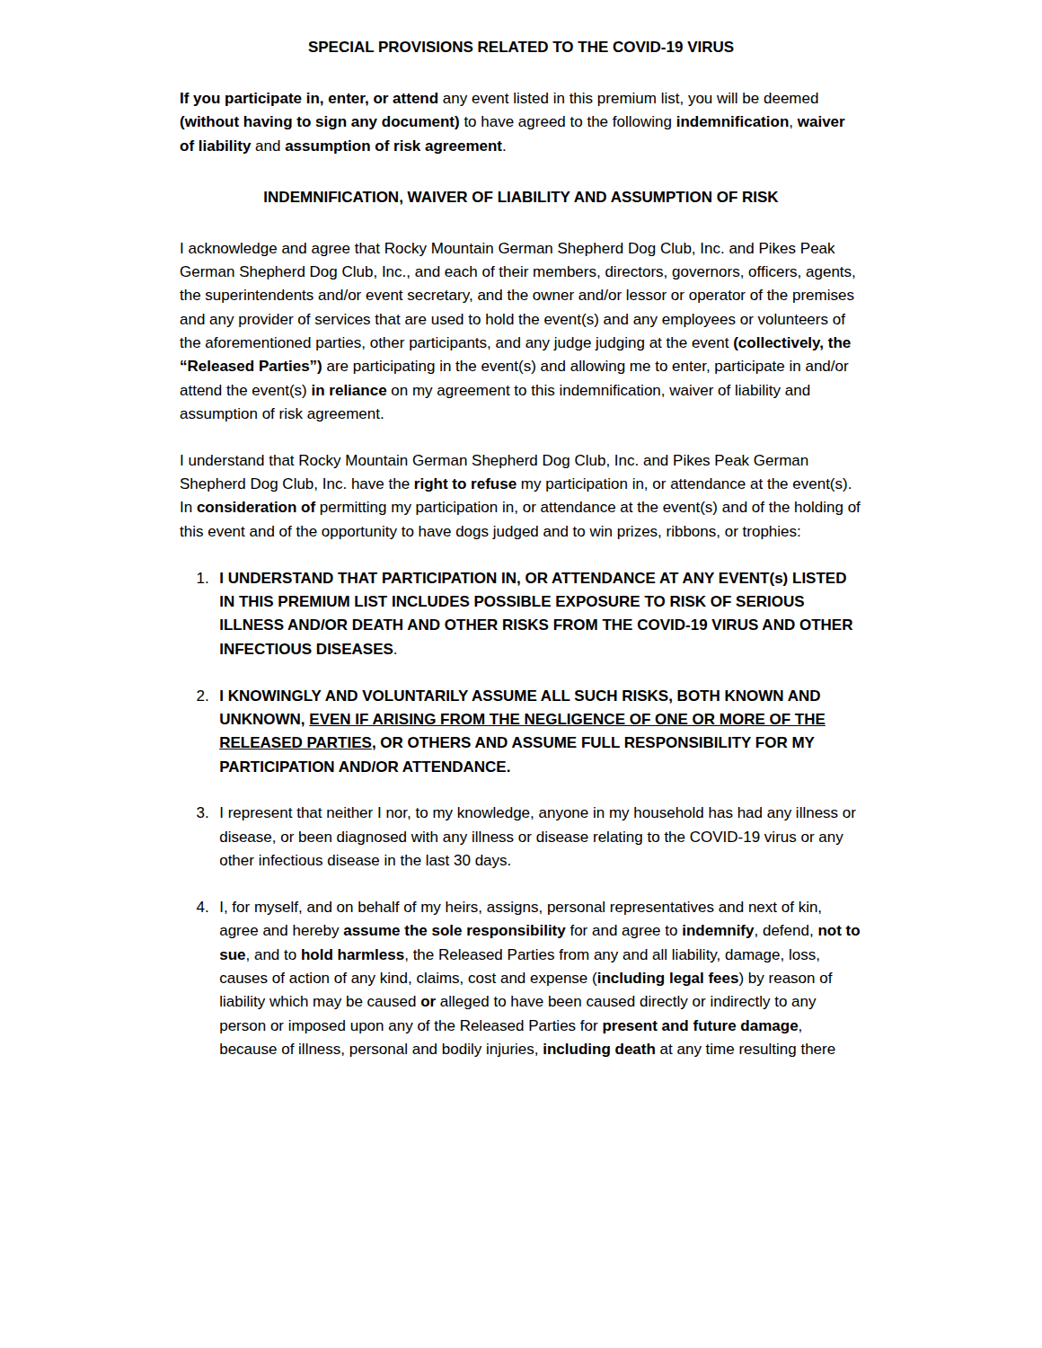SPECIAL PROVISIONS RELATED TO THE COVID-19 VIRUS
If you participate in, enter, or attend any event listed in this premium list, you will be deemed (without having to sign any document) to have agreed to the following indemnification, waiver of liability and assumption of risk agreement.
INDEMNIFICATION, WAIVER OF LIABILITY AND ASSUMPTION OF RISK
I acknowledge and agree that Rocky Mountain German Shepherd Dog Club, Inc. and Pikes Peak German Shepherd Dog Club, Inc., and each of their members, directors, governors, officers, agents, the superintendents and/or event secretary, and the owner and/or lessor or operator of the premises and any provider of services that are used to hold the event(s) and any employees or volunteers of the aforementioned parties, other participants, and any judge judging at the event (collectively, the “Released Parties”) are participating in the event(s) and allowing me to enter, participate in and/or attend the event(s) in reliance on my agreement to this indemnification, waiver of liability and assumption of risk agreement.
I understand that Rocky Mountain German Shepherd Dog Club, Inc. and Pikes Peak German Shepherd Dog Club, Inc. have the right to refuse my participation in, or attendance at the event(s). In consideration of permitting my participation in, or attendance at the event(s) and of the holding of this event and of the opportunity to have dogs judged and to win prizes, ribbons, or trophies:
I UNDERSTAND THAT PARTICIPATION IN, OR ATTENDANCE AT ANY EVENT(s) LISTED IN THIS PREMIUM LIST INCLUDES POSSIBLE EXPOSURE TO RISK OF SERIOUS ILLNESS AND/OR DEATH AND OTHER RISKS FROM THE COVID-19 VIRUS AND OTHER INFECTIOUS DISEASES.
I KNOWINGLY AND VOLUNTARILY ASSUME ALL SUCH RISKS, BOTH KNOWN AND UNKNOWN, EVEN IF ARISING FROM THE NEGLIGENCE OF ONE OR MORE OF THE RELEASED PARTIES, OR OTHERS AND ASSUME FULL RESPONSIBILITY FOR MY PARTICIPATION AND/OR ATTENDANCE.
I represent that neither I nor, to my knowledge, anyone in my household has had any illness or disease, or been diagnosed with any illness or disease relating to the COVID-19 virus or any other infectious disease in the last 30 days.
I, for myself, and on behalf of my heirs, assigns, personal representatives and next of kin, agree and hereby assume the sole responsibility for and agree to indemnify, defend, not to sue, and to hold harmless, the Released Parties from any and all liability, damage, loss, causes of action of any kind, claims, cost and expense (including legal fees) by reason of liability which may be caused or alleged to have been caused directly or indirectly to any person or imposed upon any of the Released Parties for present and future damage, because of illness, personal and bodily injuries, including death at any time resulting there